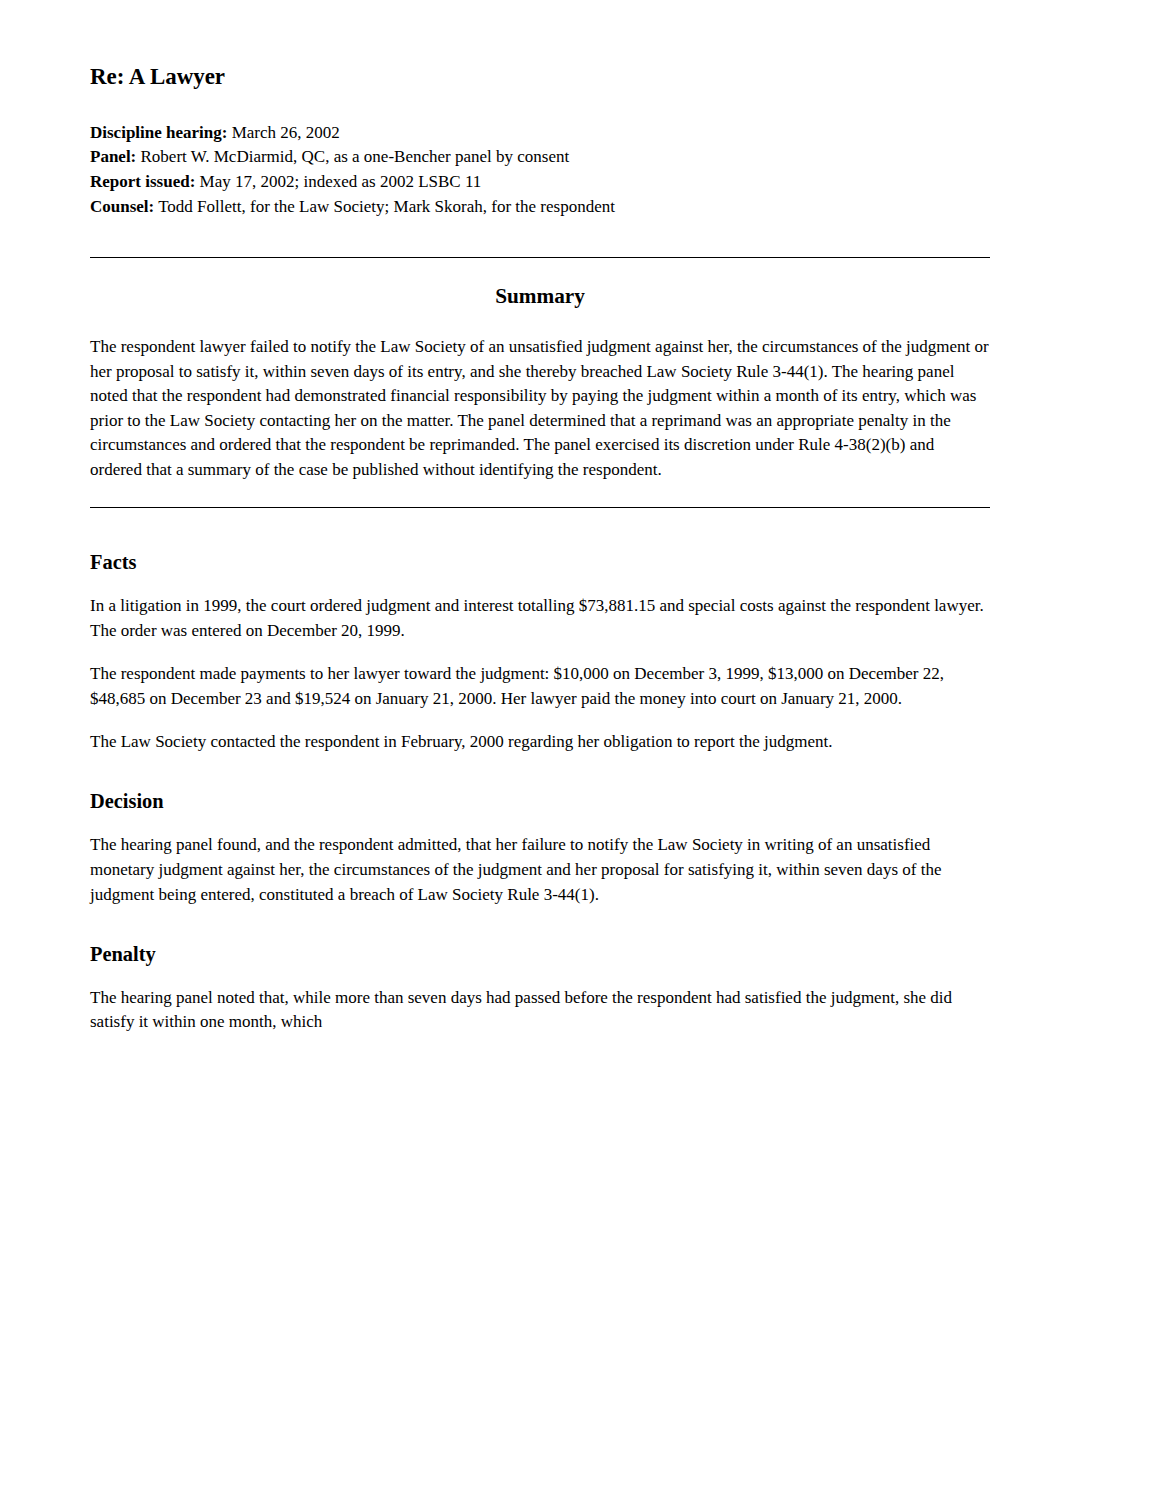Re: A Lawyer
Discipline hearing: March 26, 2002
Panel: Robert W. McDiarmid, QC, as a one-Bencher panel by consent
Report issued: May 17, 2002; indexed as 2002 LSBC 11
Counsel: Todd Follett, for the Law Society; Mark Skorah, for the respondent
Summary
The respondent lawyer failed to notify the Law Society of an unsatisfied judgment against her, the circumstances of the judgment or her proposal to satisfy it, within seven days of its entry, and she thereby breached Law Society Rule 3-44(1). The hearing panel noted that the respondent had demonstrated financial responsibility by paying the judgment within a month of its entry, which was prior to the Law Society contacting her on the matter. The panel determined that a reprimand was an appropriate penalty in the circumstances and ordered that the respondent be reprimanded. The panel exercised its discretion under Rule 4-38(2)(b) and ordered that a summary of the case be published without identifying the respondent.
Facts
In a litigation in 1999, the court ordered judgment and interest totalling $73,881.15 and special costs against the respondent lawyer. The order was entered on December 20, 1999.
The respondent made payments to her lawyer toward the judgment: $10,000 on December 3, 1999, $13,000 on December 22, $48,685 on December 23 and $19,524 on January 21, 2000. Her lawyer paid the money into court on January 21, 2000.
The Law Society contacted the respondent in February, 2000 regarding her obligation to report the judgment.
Decision
The hearing panel found, and the respondent admitted, that her failure to notify the Law Society in writing of an unsatisfied monetary judgment against her, the circumstances of the judgment and her proposal for satisfying it, within seven days of the judgment being entered, constituted a breach of Law Society Rule 3-44(1).
Penalty
The hearing panel noted that, while more than seven days had passed before the respondent had satisfied the judgment, she did satisfy it within one month, which